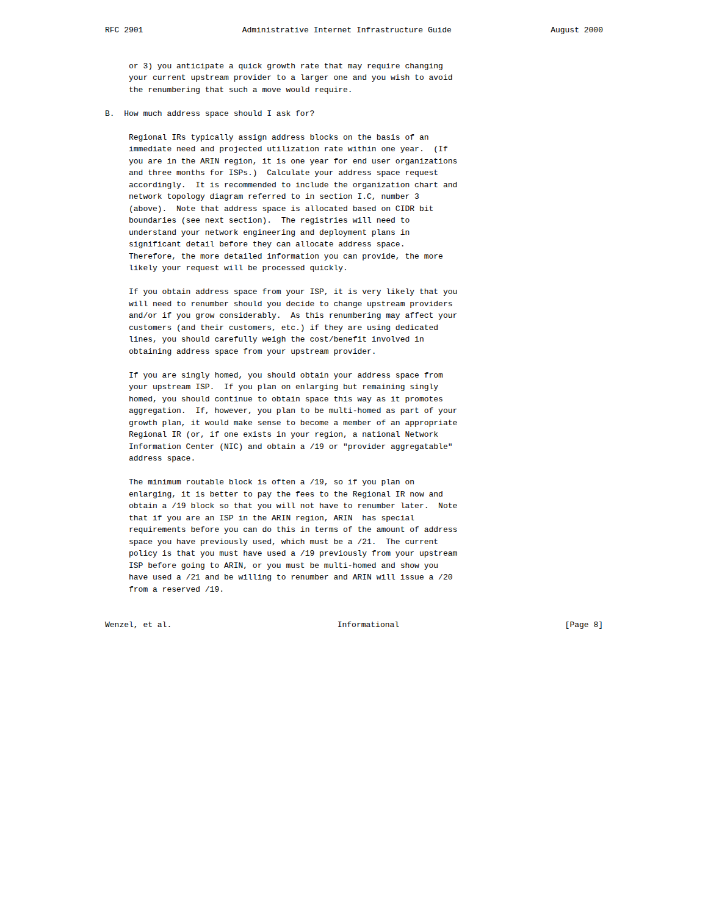RFC 2901 Administrative Internet Infrastructure Guide August 2000
or 3) you anticipate a quick growth rate that may require changing your current upstream provider to a larger one and you wish to avoid the renumbering that such a move would require.
B. How much address space should I ask for?
Regional IRs typically assign address blocks on the basis of an immediate need and projected utilization rate within one year. (If you are in the ARIN region, it is one year for end user organizations and three months for ISPs.) Calculate your address space request accordingly. It is recommended to include the organization chart and network topology diagram referred to in section I.C, number 3 (above). Note that address space is allocated based on CIDR bit boundaries (see next section). The registries will need to understand your network engineering and deployment plans in significant detail before they can allocate address space. Therefore, the more detailed information you can provide, the more likely your request will be processed quickly.
If you obtain address space from your ISP, it is very likely that you will need to renumber should you decide to change upstream providers and/or if you grow considerably. As this renumbering may affect your customers (and their customers, etc.) if they are using dedicated lines, you should carefully weigh the cost/benefit involved in obtaining address space from your upstream provider.
If you are singly homed, you should obtain your address space from your upstream ISP. If you plan on enlarging but remaining singly homed, you should continue to obtain space this way as it promotes aggregation. If, however, you plan to be multi-homed as part of your growth plan, it would make sense to become a member of an appropriate Regional IR (or, if one exists in your region, a national Network Information Center (NIC) and obtain a /19 or "provider aggregatable" address space.
The minimum routable block is often a /19, so if you plan on enlarging, it is better to pay the fees to the Regional IR now and obtain a /19 block so that you will not have to renumber later. Note that if you are an ISP in the ARIN region, ARIN has special requirements before you can do this in terms of the amount of address space you have previously used, which must be a /21. The current policy is that you must have used a /19 previously from your upstream ISP before going to ARIN, or you must be multi-homed and show you have used a /21 and be willing to renumber and ARIN will issue a /20 from a reserved /19.
Wenzel, et al. Informational [Page 8]